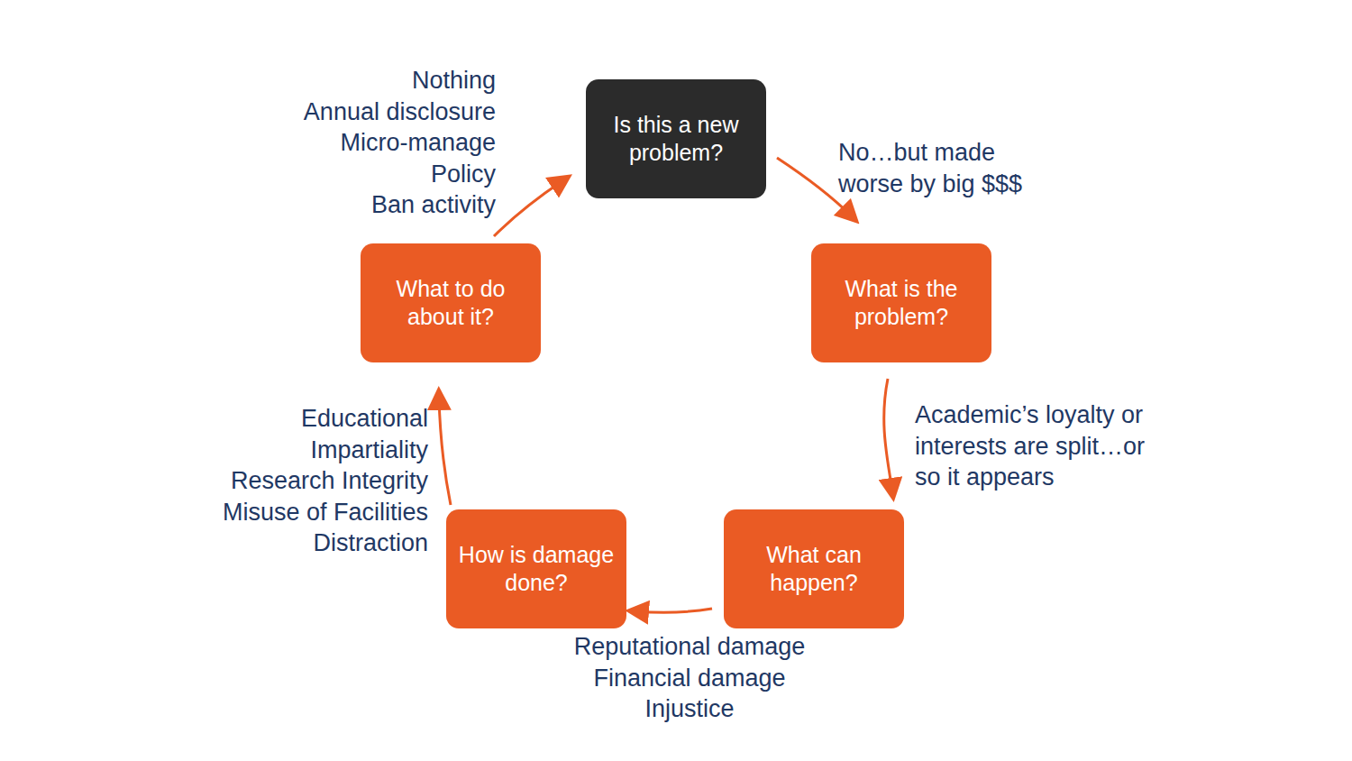Is this a new problem?
What is the problem?
What can happen?
How is damage done?
What to do about it?
Nothing
Annual disclosure
Micro-manage
Policy
Ban activity
No…but made worse by big $$$
Academic’s loyalty or interests are split…or so it appears
Reputational damage
Financial damage
Injustice
Educational
Impartiality
Research Integrity
Misuse of Facilities
Distraction